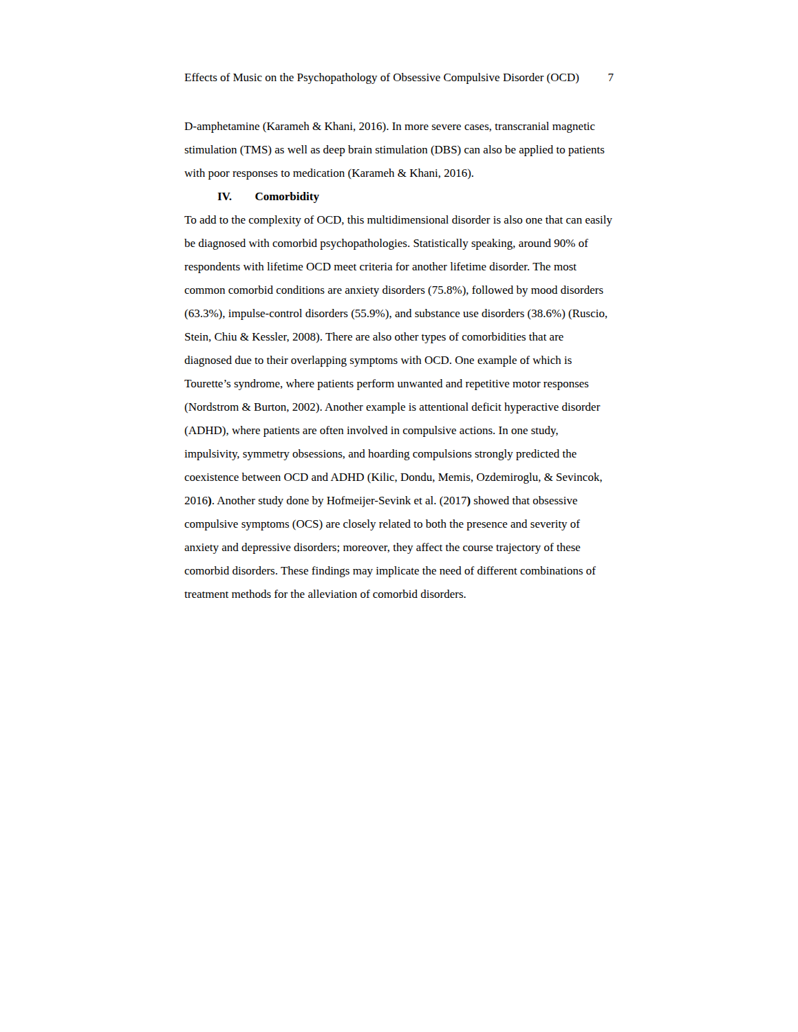Effects of Music on the Psychopathology of Obsessive Compulsive Disorder (OCD) 7
D-amphetamine (Karameh & Khani, 2016). In more severe cases, transcranial magnetic stimulation (TMS) as well as deep brain stimulation (DBS) can also be applied to patients with poor responses to medication (Karameh & Khani, 2016).
IV. Comorbidity
To add to the complexity of OCD, this multidimensional disorder is also one that can easily be diagnosed with comorbid psychopathologies. Statistically speaking, around 90% of respondents with lifetime OCD meet criteria for another lifetime disorder. The most common comorbid conditions are anxiety disorders (75.8%), followed by mood disorders (63.3%), impulse-control disorders (55.9%), and substance use disorders (38.6%) (Ruscio, Stein, Chiu & Kessler, 2008). There are also other types of comorbidities that are diagnosed due to their overlapping symptoms with OCD. One example of which is Tourette’s syndrome, where patients perform unwanted and repetitive motor responses (Nordstrom & Burton, 2002). Another example is attentional deficit hyperactive disorder (ADHD), where patients are often involved in compulsive actions. In one study, impulsivity, symmetry obsessions, and hoarding compulsions strongly predicted the coexistence between OCD and ADHD (Kilic, Dondu, Memis, Ozdemiroglu, & Sevincok, 2016). Another study done by Hofmeijer-Sevink et al. (2017) showed that obsessive compulsive symptoms (OCS) are closely related to both the presence and severity of anxiety and depressive disorders; moreover, they affect the course trajectory of these comorbid disorders. These findings may implicate the need of different combinations of treatment methods for the alleviation of comorbid disorders.